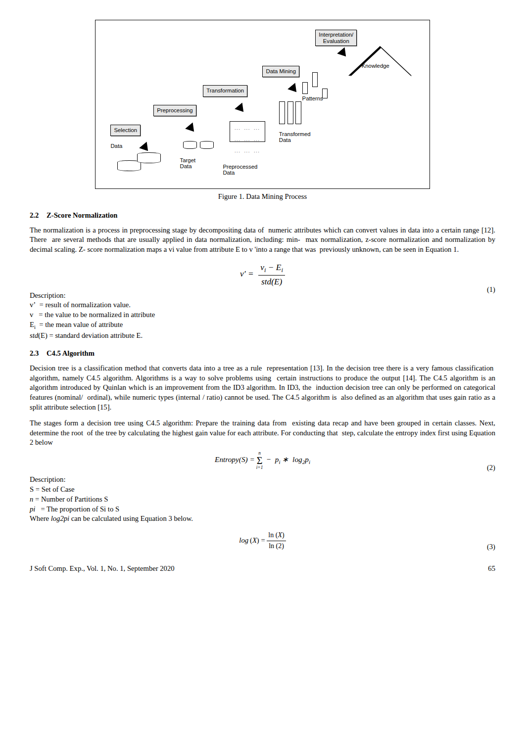Selection
Preprocessing
Transformation
Data Mining
Interpretation/
Evaluation
Data
Target
Data
··· ··· ···
··· ··· ···
··· ··· ···
Preprocessed
Data
Transformed
Data
Patterns
Knowledge
Figure 1. Data Mining Process
2.2 Z-Score Normalization
The normalization is a process in preprocessing stage by decompositing data of numeric attributes which can convert values in data into a certain range [12]. There are several methods that are usually applied in data normalization, including: min- max normalization, z-score normalization and normalization by decimal scaling. Z- score normalization maps a vi value from attribute E to v 'into a range that was previously unknown, can be seen in Equation 1.
v′ = vi − Ei std(E)
(1)
Description:
v’ = result of normalization value.
v = the value to be normalized in attribute
Ei = the mean value of attribute
std(E) = standard deviation attribute E.
2.3 C4.5 Algorithm
Decision tree is a classification method that converts data into a tree as a rule representation [13]. In the decision tree there is a very famous classification algorithm, namely C4.5 algorithm. Algorithms is a way to solve problems using certain instructions to produce the output [14]. The C4.5 algorithm is an algorithm introduced by Quinlan which is an improvement from the ID3 algorithm. In ID3, the induction decision tree can only be performed on categorical features (nominal/ ordinal), while numeric types (internal / ratio) cannot be used. The C4.5 algorithm is also defined as an algorithm that uses gain ratio as a split attribute selection [15].
The stages form a decision tree using C4.5 algorithm: Prepare the training data from existing data recap and have been grouped in certain classes. Next, determine the root of the tree by calculating the highest gain value for each attribute. For conducting that step, calculate the entropy index first using Equation 2 below
Entropy(S) = Σni=1 − pi ∗ log2pi
(2)
Description:
S = Set of Case
n = Number of Partitions S
pi = The proportion of Si to S
Where log2pi can be calculated using Equation 3 below.
log (X) = ln (X) ln (2)
(3)
J Soft Comp. Exp., Vol. 1, No. 1, September 2020
65